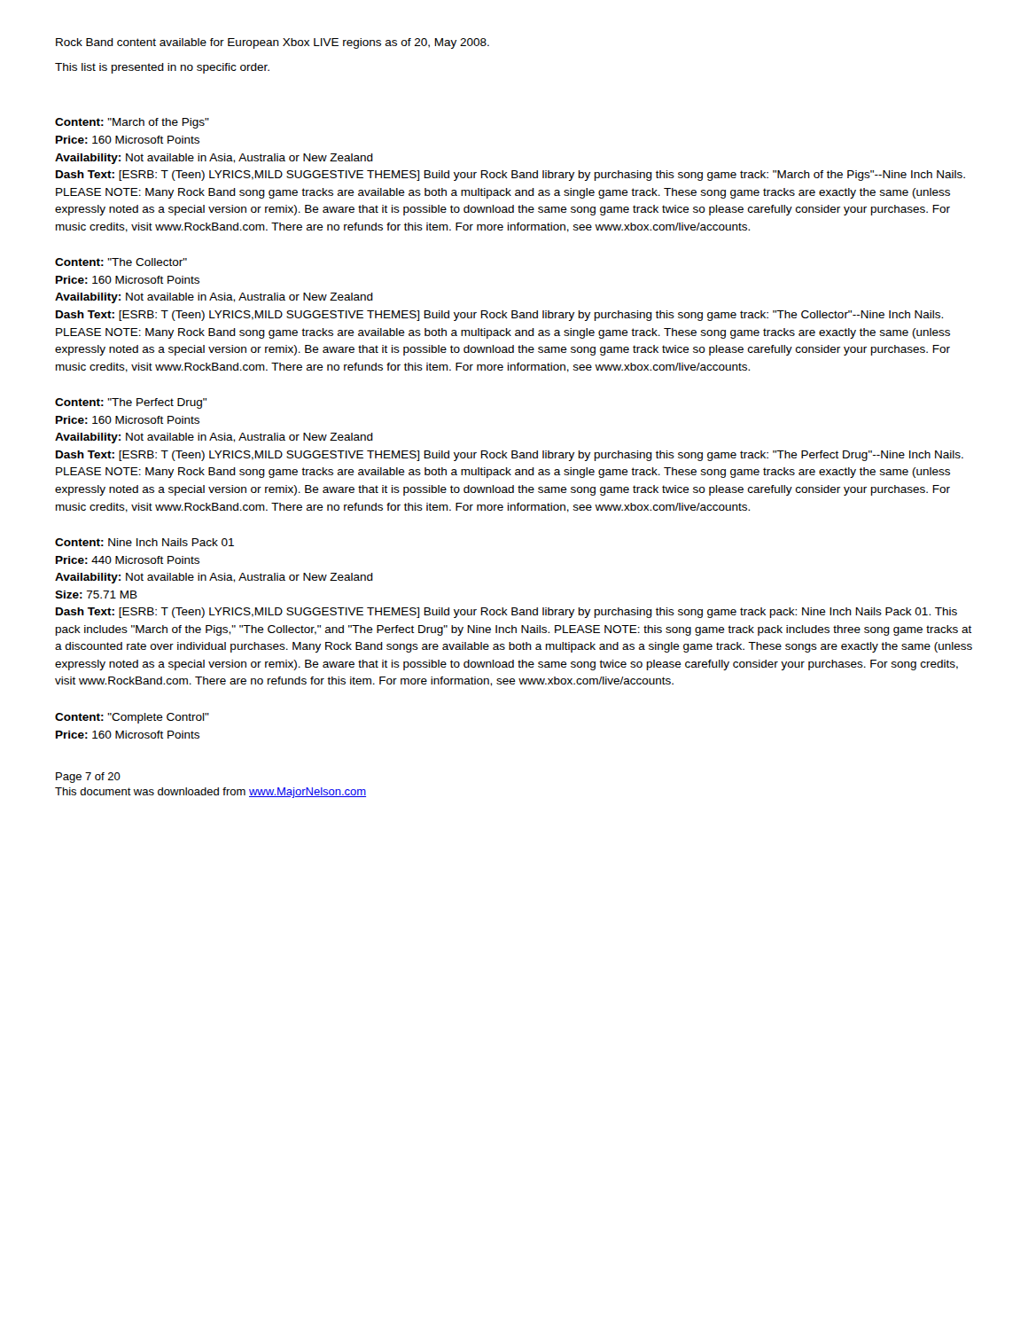Rock Band content available for European Xbox LIVE regions as of 20, May 2008.
This list is presented in no specific order.
Content: "March of the Pigs"
Price: 160 Microsoft Points
Availability: Not available in Asia, Australia or New Zealand
Dash Text: [ESRB: T (Teen) LYRICS,MILD SUGGESTIVE THEMES] Build your Rock Band library by purchasing this song game track: "March of the Pigs"--Nine Inch Nails. PLEASE NOTE: Many Rock Band song game tracks are available as both a multipack and as a single game track. These song game tracks are exactly the same (unless expressly noted as a special version or remix). Be aware that it is possible to download the same song game track twice so please carefully consider your purchases. For music credits, visit www.RockBand.com. There are no refunds for this item. For more information, see www.xbox.com/live/accounts.
Content: "The Collector"
Price: 160 Microsoft Points
Availability: Not available in Asia, Australia or New Zealand
Dash Text: [ESRB: T (Teen) LYRICS,MILD SUGGESTIVE THEMES] Build your Rock Band library by purchasing this song game track: "The Collector"--Nine Inch Nails. PLEASE NOTE: Many Rock Band song game tracks are available as both a multipack and as a single game track. These song game tracks are exactly the same (unless expressly noted as a special version or remix). Be aware that it is possible to download the same song game track twice so please carefully consider your purchases. For music credits, visit www.RockBand.com. There are no refunds for this item. For more information, see www.xbox.com/live/accounts.
Content: "The Perfect Drug"
Price: 160 Microsoft Points
Availability: Not available in Asia, Australia or New Zealand
Dash Text: [ESRB: T (Teen) LYRICS,MILD SUGGESTIVE THEMES] Build your Rock Band library by purchasing this song game track: "The Perfect Drug"--Nine Inch Nails. PLEASE NOTE: Many Rock Band song game tracks are available as both a multipack and as a single game track. These song game tracks are exactly the same (unless expressly noted as a special version or remix). Be aware that it is possible to download the same song game track twice so please carefully consider your purchases. For music credits, visit www.RockBand.com. There are no refunds for this item. For more information, see www.xbox.com/live/accounts.
Content: Nine Inch Nails Pack 01
Price: 440 Microsoft Points
Availability: Not available in Asia, Australia or New Zealand
Size: 75.71 MB
Dash Text: [ESRB: T (Teen) LYRICS,MILD SUGGESTIVE THEMES] Build your Rock Band library by purchasing this song game track pack: Nine Inch Nails Pack 01. This pack includes "March of the Pigs," "The Collector," and "The Perfect Drug" by Nine Inch Nails. PLEASE NOTE: this song game track pack includes three song game tracks at a discounted rate over individual purchases. Many Rock Band songs are available as both a multipack and as a single game track. These songs are exactly the same (unless expressly noted as a special version or remix). Be aware that it is possible to download the same song twice so please carefully consider your purchases. For song credits, visit www.RockBand.com. There are no refunds for this item. For more information, see www.xbox.com/live/accounts.
Content: "Complete Control"
Price: 160 Microsoft Points
Page 7 of 20
This document was downloaded from www.MajorNelson.com